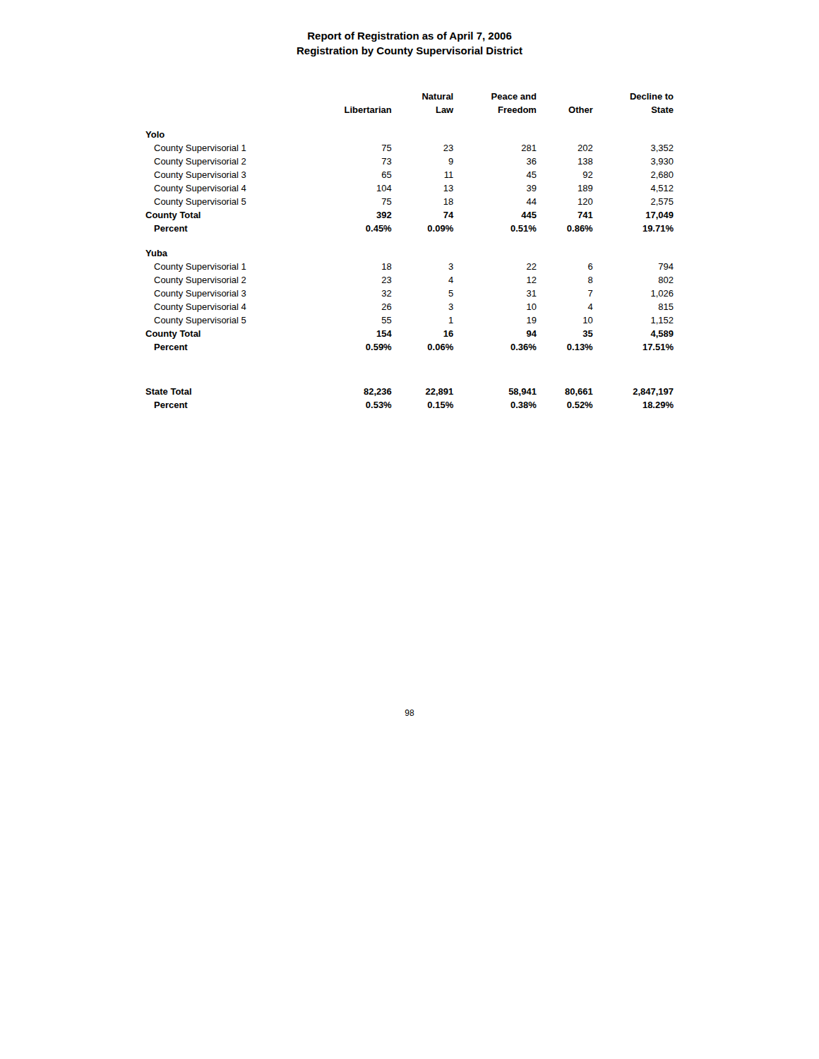Report of Registration as of April 7, 2006
Registration by County Supervisorial District
| | | Natural | Peace and | | Decline to |
| --- | --- | --- | --- | --- | --- |
| | Libertarian | Law | Freedom | Other | State |
| Yolo | | | | | |
| County Supervisorial 1 | 75 | 23 | 281 | 202 | 3,352 |
| County Supervisorial 2 | 73 | 9 | 36 | 138 | 3,930 |
| County Supervisorial 3 | 65 | 11 | 45 | 92 | 2,680 |
| County Supervisorial 4 | 104 | 13 | 39 | 189 | 4,512 |
| County Supervisorial 5 | 75 | 18 | 44 | 120 | 2,575 |
| County Total | 392 | 74 | 445 | 741 | 17,049 |
| Percent | 0.45% | 0.09% | 0.51% | 0.86% | 19.71% |
| Yuba | | | | | |
| County Supervisorial 1 | 18 | 3 | 22 | 6 | 794 |
| County Supervisorial 2 | 23 | 4 | 12 | 8 | 802 |
| County Supervisorial 3 | 32 | 5 | 31 | 7 | 1,026 |
| County Supervisorial 4 | 26 | 3 | 10 | 4 | 815 |
| County Supervisorial 5 | 55 | 1 | 19 | 10 | 1,152 |
| County Total | 154 | 16 | 94 | 35 | 4,589 |
| Percent | 0.59% | 0.06% | 0.36% | 0.13% | 17.51% |
| State Total | 82,236 | 22,891 | 58,941 | 80,661 | 2,847,197 |
| Percent | 0.53% | 0.15% | 0.38% | 0.52% | 18.29% |
98